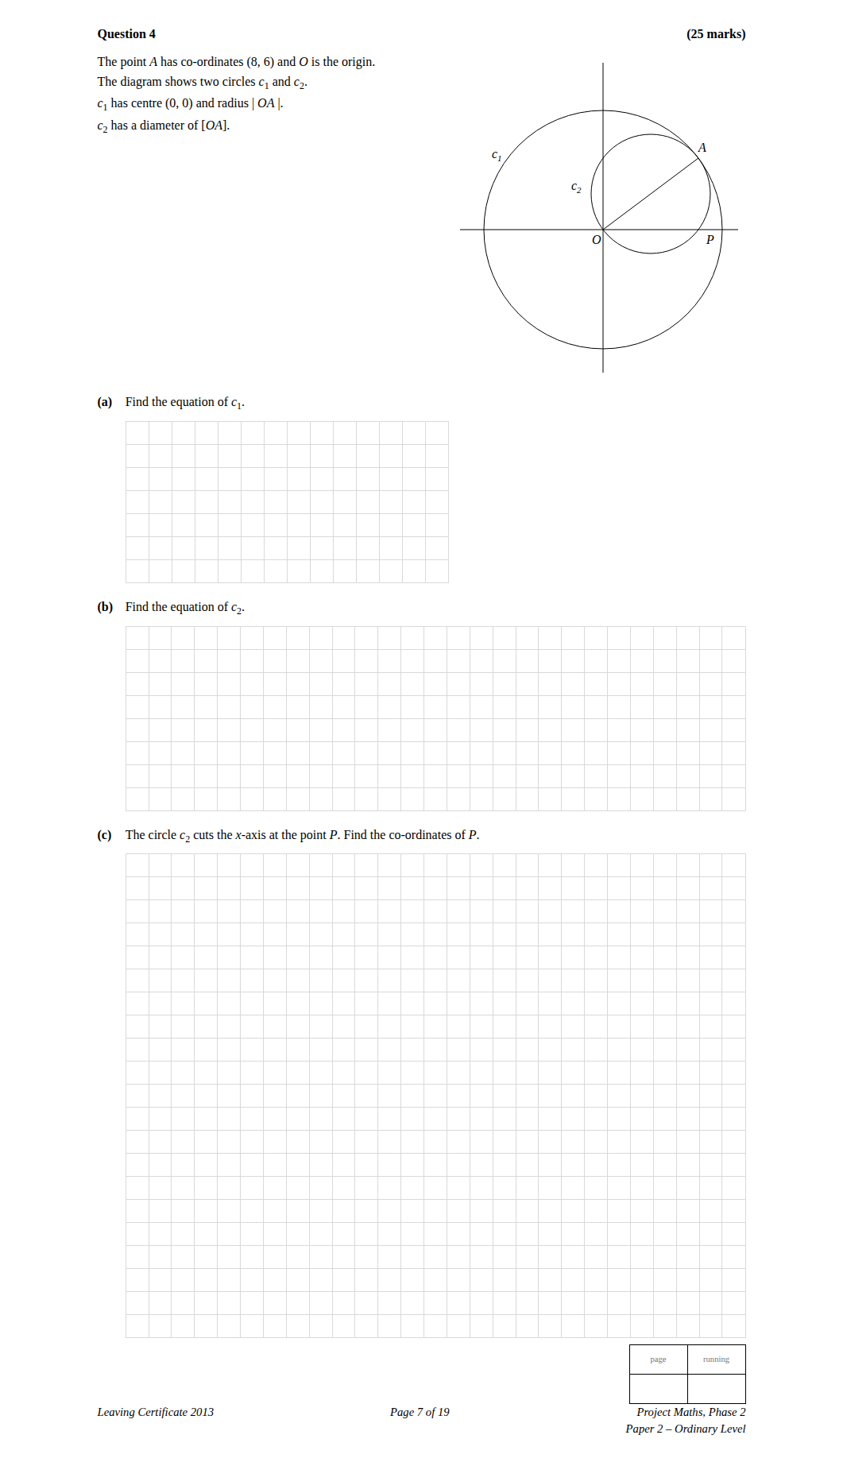Question 4 (25 marks)
A O P c1 c2
The point A has co-ordinates (8, 6) and O is the origin.
The diagram shows two circles c1 and c2.
c1 has centre (0, 0) and radius | OA |.
c2 has a diameter of [OA].
(a) Find the equation of c1.
(b) Find the equation of c2.
(c) The circle c2 cuts the x-axis at the point P. Find the co-ordinates of P.
| page | running |
Leaving Certificate 2013
Page 7 of 19
Project Maths, Phase 2
Paper 2 – Ordinary Level